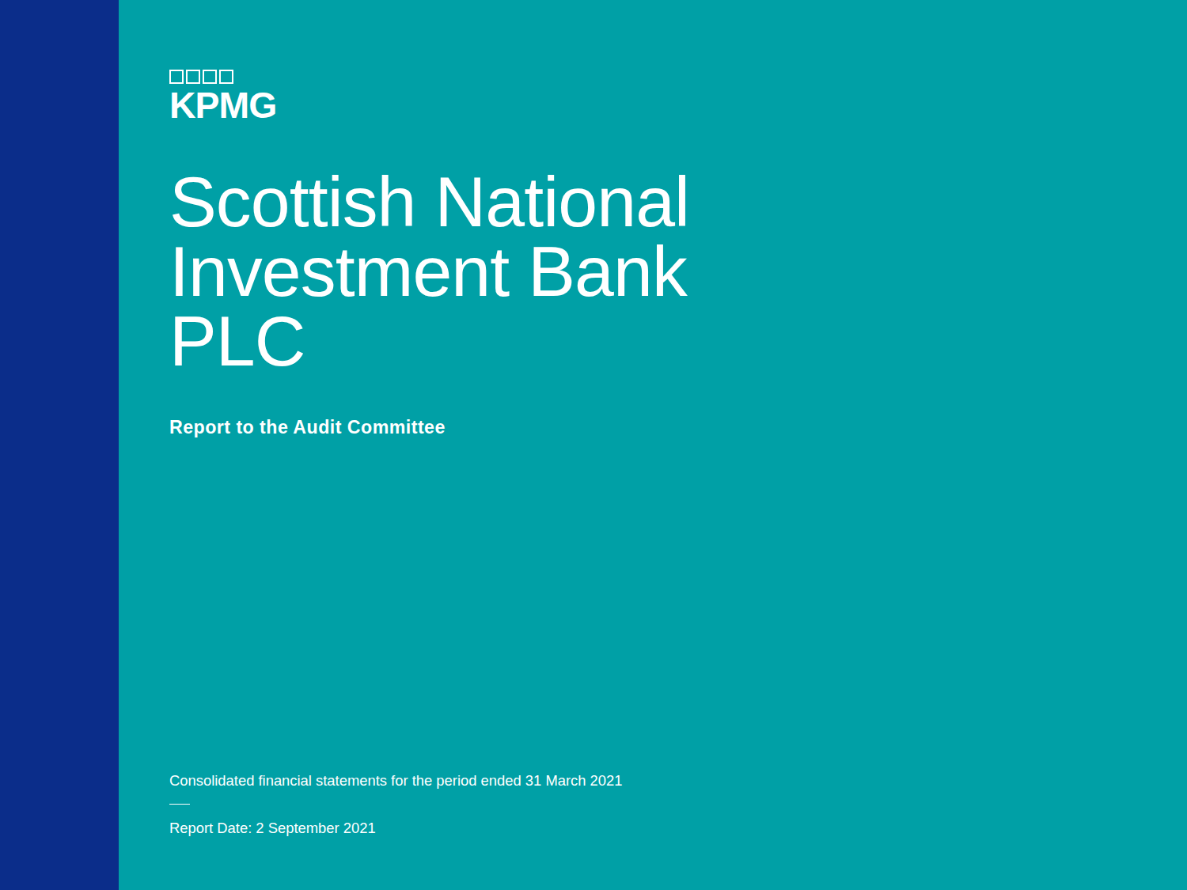KPMG
Scottish National Investment Bank PLC
Report to the Audit Committee
Consolidated financial statements for the period ended 31 March 2021
Report Date: 2 September 2021